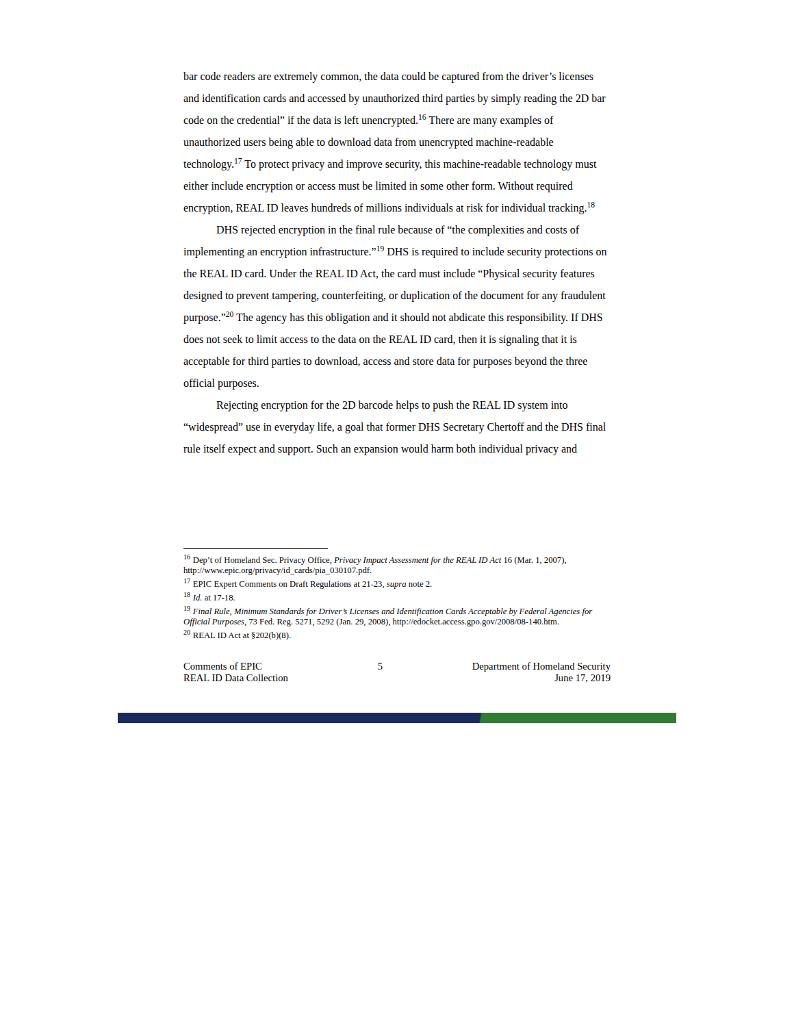bar code readers are extremely common, the data could be captured from the driver’s licenses and identification cards and accessed by unauthorized third parties by simply reading the 2D bar code on the credential” if the data is left unencrypted.16 There are many examples of unauthorized users being able to download data from unencrypted machine-readable technology.17 To protect privacy and improve security, this machine-readable technology must either include encryption or access must be limited in some other form. Without required encryption, REAL ID leaves hundreds of millions individuals at risk for individual tracking.18
DHS rejected encryption in the final rule because of “the complexities and costs of implementing an encryption infrastructure.”19 DHS is required to include security protections on the REAL ID card. Under the REAL ID Act, the card must include “Physical security features designed to prevent tampering, counterfeiting, or duplication of the document for any fraudulent purpose.”20 The agency has this obligation and it should not abdicate this responsibility. If DHS does not seek to limit access to the data on the REAL ID card, then it is signaling that it is acceptable for third parties to download, access and store data for purposes beyond the three official purposes.
Rejecting encryption for the 2D barcode helps to push the REAL ID system into “widespread” use in everyday life, a goal that former DHS Secretary Chertoff and the DHS final rule itself expect and support. Such an expansion would harm both individual privacy and
16 Dep’t of Homeland Sec. Privacy Office, Privacy Impact Assessment for the REAL ID Act 16 (Mar. 1, 2007), http://www.epic.org/privacy/id_cards/pia_030107.pdf.
17 EPIC Expert Comments on Draft Regulations at 21-23, supra note 2.
18 Id. at 17-18.
19 Final Rule, Minimum Standards for Driver’s Licenses and Identification Cards Acceptable by Federal Agencies for Official Purposes, 73 Fed. Reg. 5271, 5292 (Jan. 29, 2008), http://edocket.access.gpo.gov/2008/08-140.htm.
20 REAL ID Act at §202(b)(8).
Comments of EPIC
REAL ID Data Collection
5
Department of Homeland Security
June 17, 2019